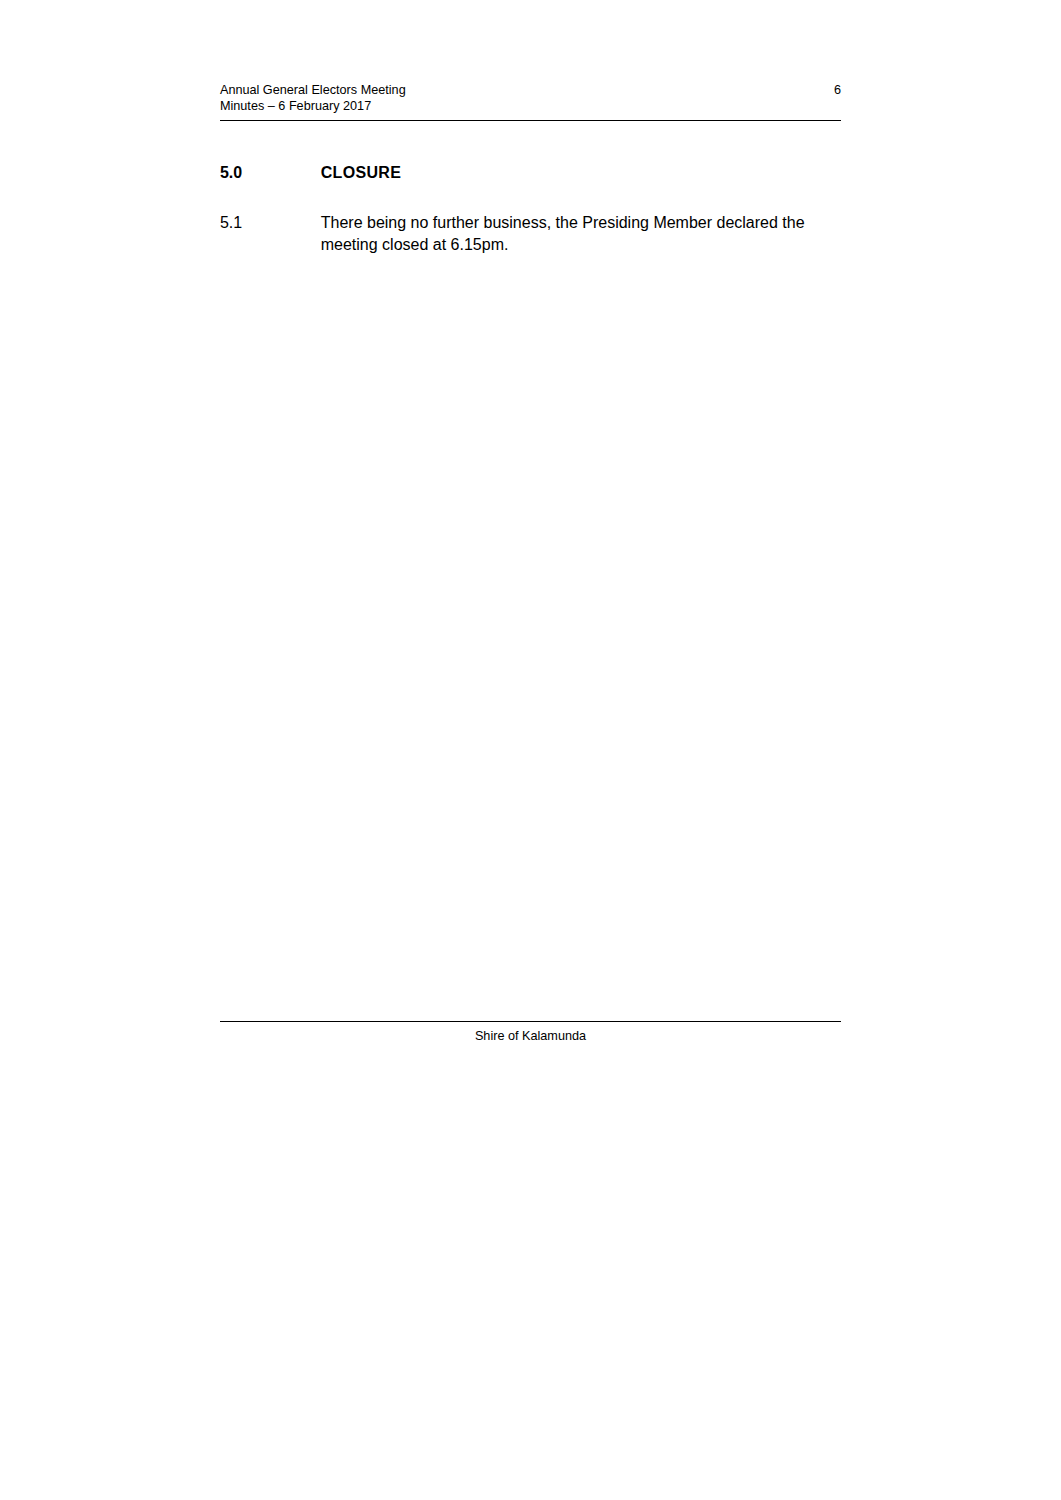Annual General Electors Meeting
Minutes – 6 February 2017
6
5.0 CLOSURE
5.1 There being no further business, the Presiding Member declared the meeting closed at 6.15pm.
Shire of Kalamunda